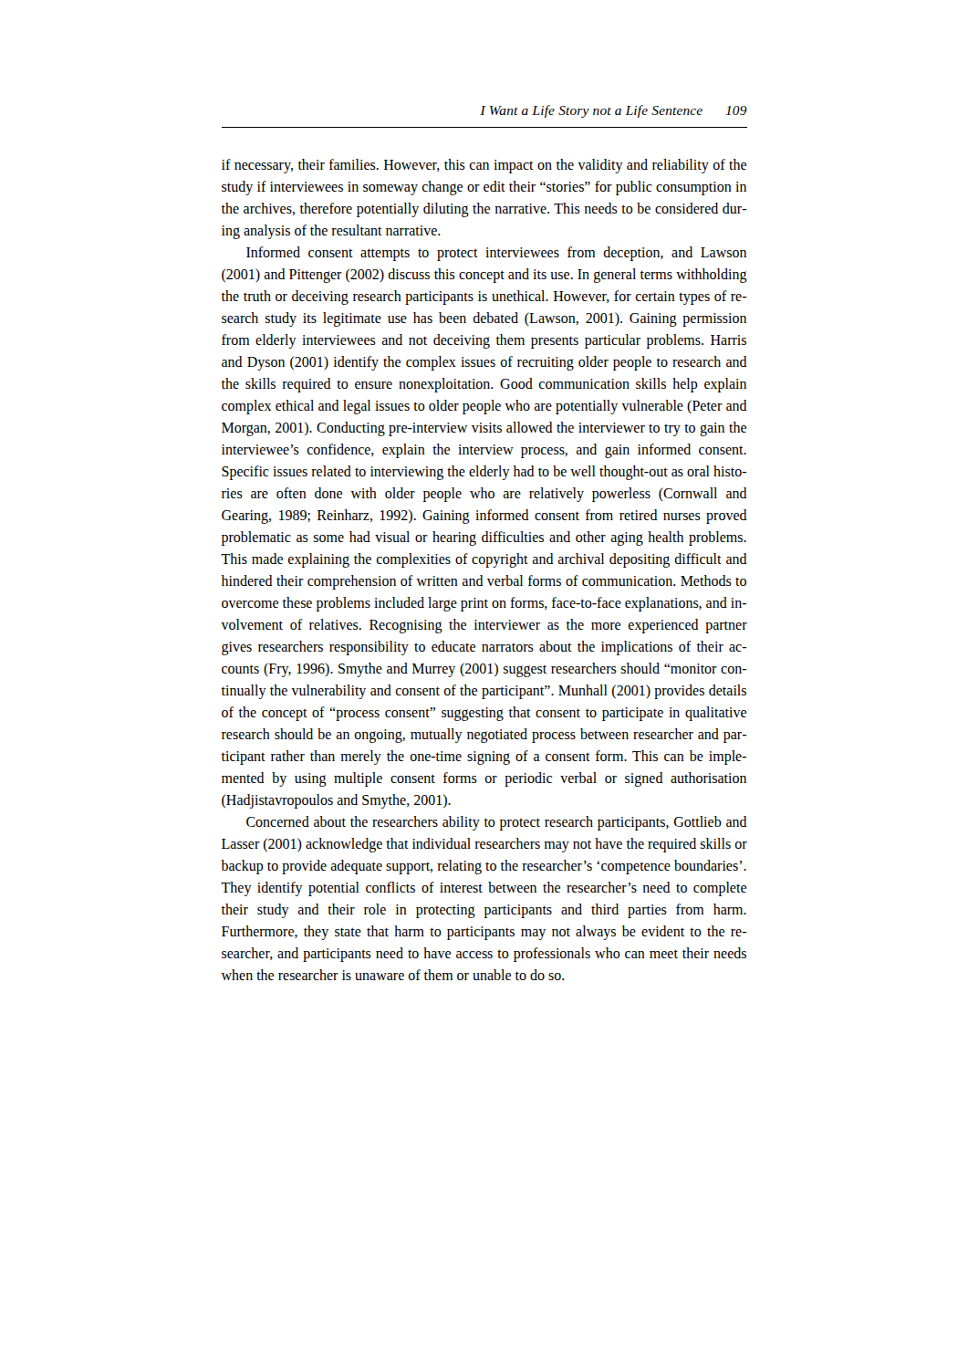I Want a Life Story not a Life Sentence 109
if necessary, their families. However, this can impact on the validity and reliability of the study if interviewees in someway change or edit their “stories” for public consumption in the archives, therefore potentially diluting the narrative. This needs to be considered during analysis of the resultant narrative.
Informed consent attempts to protect interviewees from deception, and Lawson (2001) and Pittenger (2002) discuss this concept and its use. In general terms withholding the truth or deceiving research participants is unethical. However, for certain types of research study its legitimate use has been debated (Lawson, 2001). Gaining permission from elderly interviewees and not deceiving them presents particular problems. Harris and Dyson (2001) identify the complex issues of recruiting older people to research and the skills required to ensure nonexploitation. Good communication skills help explain complex ethical and legal issues to older people who are potentially vulnerable (Peter and Morgan, 2001). Conducting pre-interview visits allowed the interviewer to try to gain the interviewee’s confidence, explain the interview process, and gain informed consent. Specific issues related to interviewing the elderly had to be well thought-out as oral histories are often done with older people who are relatively powerless (Cornwall and Gearing, 1989; Reinharz, 1992). Gaining informed consent from retired nurses proved problematic as some had visual or hearing difficulties and other aging health problems. This made explaining the complexities of copyright and archival depositing difficult and hindered their comprehension of written and verbal forms of communication. Methods to overcome these problems included large print on forms, face-to-face explanations, and involvement of relatives. Recognising the interviewer as the more experienced partner gives researchers responsibility to educate narrators about the implications of their accounts (Fry, 1996). Smythe and Murrey (2001) suggest researchers should “monitor continually the vulnerability and consent of the participant”. Munhall (2001) provides details of the concept of “process consent” suggesting that consent to participate in qualitative research should be an ongoing, mutually negotiated process between researcher and participant rather than merely the one-time signing of a consent form. This can be implemented by using multiple consent forms or periodic verbal or signed authorisation (Hadjistavropoulos and Smythe, 2001).
Concerned about the researchers ability to protect research participants, Gottlieb and Lasser (2001) acknowledge that individual researchers may not have the required skills or backup to provide adequate support, relating to the researcher’s ‘competence boundaries’. They identify potential conflicts of interest between the researcher’s need to complete their study and their role in protecting participants and third parties from harm. Furthermore, they state that harm to participants may not always be evident to the researcher, and participants need to have access to professionals who can meet their needs when the researcher is unaware of them or unable to do so.